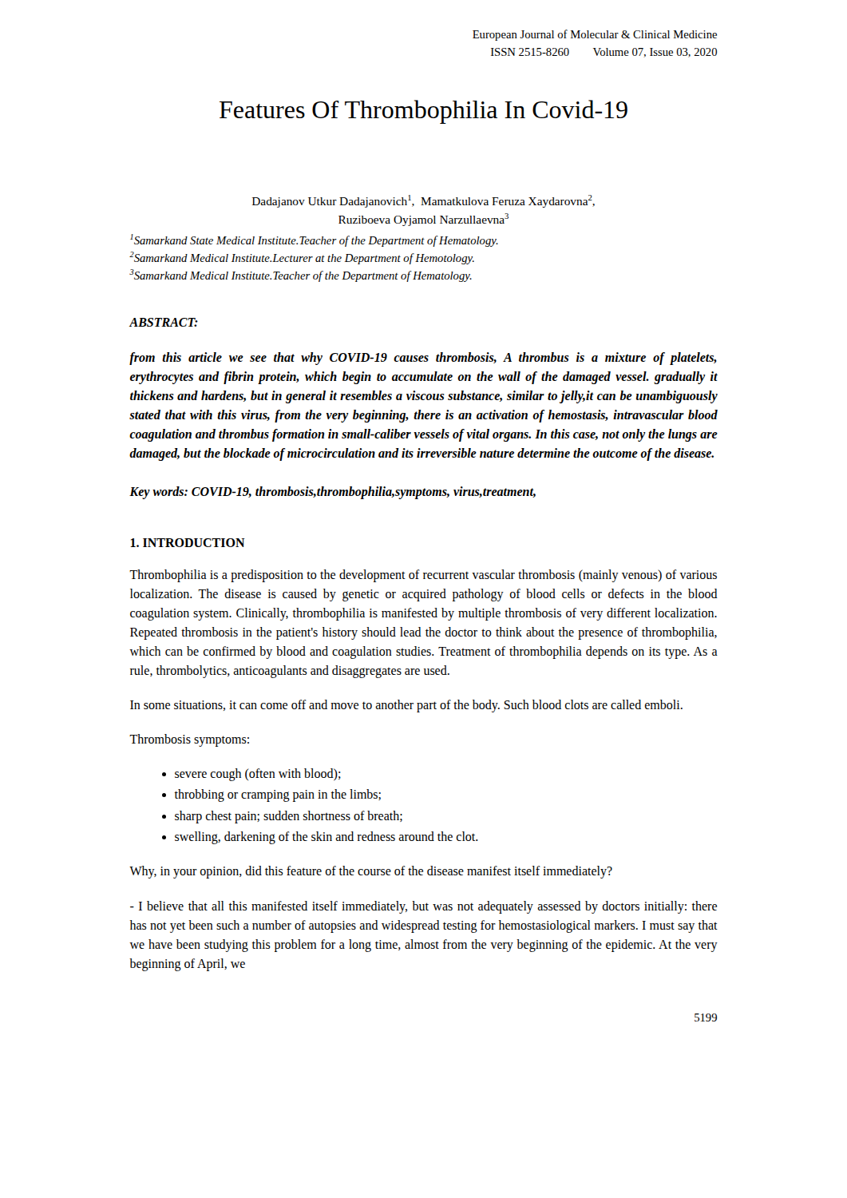European Journal of Molecular & Clinical Medicine
ISSN 2515-8260 Volume 07, Issue 03, 2020
Features Of Thrombophilia In Covid-19
Dadajanov Utkur Dadajanovich1, Mamatkulova Feruza Xaydarovna2,
Ruziboeva Oyjamol Narzullaevna3
1Samarkand State Medical Institute.Teacher of the Department of Hematology.
2Samarkand Medical Institute.Lecturer at the Department of Hemotology.
3Samarkand Medical Institute.Teacher of the Department of Hematology.
ABSTRACT:
from this article we see that why COVID-19 causes thrombosis, A thrombus is a mixture of platelets, erythrocytes and fibrin protein, which begin to accumulate on the wall of the damaged vessel. gradually it thickens and hardens, but in general it resembles a viscous substance, similar to jelly,it can be unambiguously stated that with this virus, from the very beginning, there is an activation of hemostasis, intravascular blood coagulation and thrombus formation in small-caliber vessels of vital organs. In this case, not only the lungs are damaged, but the blockade of microcirculation and its irreversible nature determine the outcome of the disease.
Key words: COVID-19, thrombosis,thrombophilia,symptoms, virus,treatment,
1. INTRODUCTION
Thrombophilia is a predisposition to the development of recurrent vascular thrombosis (mainly venous) of various localization. The disease is caused by genetic or acquired pathology of blood cells or defects in the blood coagulation system. Clinically, thrombophilia is manifested by multiple thrombosis of very different localization. Repeated thrombosis in the patient's history should lead the doctor to think about the presence of thrombophilia, which can be confirmed by blood and coagulation studies. Treatment of thrombophilia depends on its type. As a rule, thrombolytics, anticoagulants and disaggregates are used.
In some situations, it can come off and move to another part of the body. Such blood clots are called emboli.
Thrombosis symptoms:
severe cough (often with blood);
throbbing or cramping pain in the limbs;
sharp chest pain; sudden shortness of breath;
swelling, darkening of the skin and redness around the clot.
Why, in your opinion, did this feature of the course of the disease manifest itself immediately?
- I believe that all this manifested itself immediately, but was not adequately assessed by doctors initially: there has not yet been such a number of autopsies and widespread testing for hemostasiological markers. I must say that we have been studying this problem for a long time, almost from the very beginning of the epidemic. At the very beginning of April, we
5199